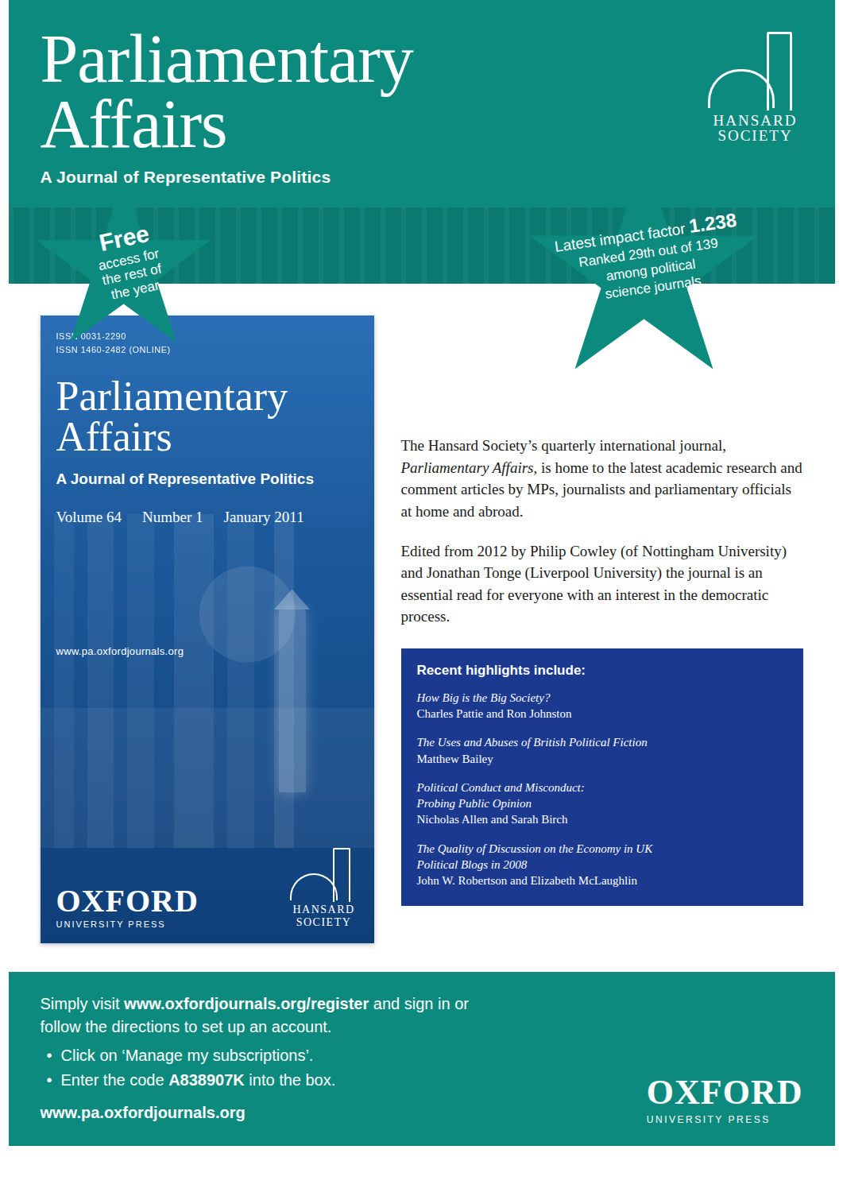ParliamentaryAffairs
A Journal of Representative Politics
HANSARD SOCIETY
Free access for the rest of the year
Latest impact factor 1.238
Ranked 29th out of 139
among political
science journals
ISSN 0031-2290
ISSN 1460-2482 (ONLINE)
ParliamentaryAffairs
A Journal of Representative Politics
Volume 64 Number 1 January 2011
www.pa.oxfordjournals.org
OXFORD
UNIVERSITY PRESS
HANSARD SOCIETY
The Hansard Society’s quarterly international journal, Parliamentary Affairs, is home to the latest academic research and comment articles by MPs, journalists and parliamentary officials at home and abroad.
Edited from 2012 by Philip Cowley (of Nottingham University) and Jonathan Tonge (Liverpool University) the journal is an essential read for everyone with an interest in the democratic process.
Recent highlights include:
How Big is the Big Society? Charles Pattie and Ron Johnston
The Uses and Abuses of British Political Fiction Matthew Bailey
Political Conduct and Misconduct:
Probing Public Opinion Nicholas Allen and Sarah Birch
The Quality of Discussion on the Economy in UK
Political Blogs in 2008 John W. Robertson and Elizabeth McLaughlin
Simply visit www.oxfordjournals.org/register and sign in or
follow the directions to set up an account.
Click on ‘Manage my subscriptions’.
Enter the code A838907K into the box.
www.pa.oxfordjournals.org
OXFORD
UNIVERSITY PRESS